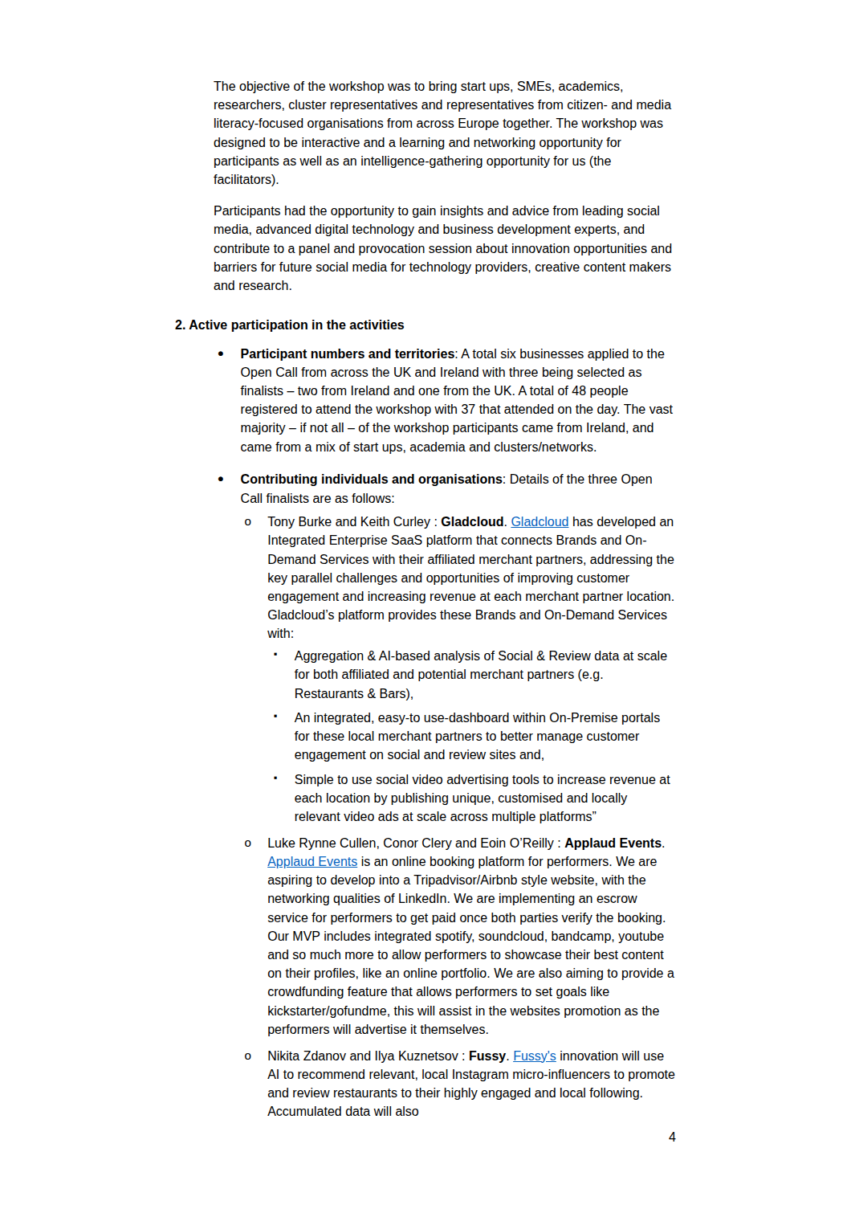The objective of the workshop was to bring start ups, SMEs, academics, researchers, cluster representatives and representatives from citizen- and media literacy-focused organisations from across Europe together. The workshop was designed to be interactive and a learning and networking opportunity for participants as well as an intelligence-gathering opportunity for us (the facilitators).
Participants had the opportunity to gain insights and advice from leading social media, advanced digital technology and business development experts, and contribute to a panel and provocation session about innovation opportunities and barriers for future social media for technology providers, creative content makers and research.
2. Active participation in the activities
Participant numbers and territories: A total six businesses applied to the Open Call from across the UK and Ireland with three being selected as finalists – two from Ireland and one from the UK. A total of 48 people registered to attend the workshop with 37 that attended on the day. The vast majority – if not all – of the workshop participants came from Ireland, and came from a mix of start ups, academia and clusters/networks.
Contributing individuals and organisations: Details of the three Open Call finalists are as follows:
Tony Burke and Keith Curley : Gladcloud. Gladcloud has developed an Integrated Enterprise SaaS platform that connects Brands and On-Demand Services with their affiliated merchant partners, addressing the key parallel challenges and opportunities of improving customer engagement and increasing revenue at each merchant partner location. Gladcloud’s platform provides these Brands and On-Demand Services with:
Aggregation & AI-based analysis of Social & Review data at scale for both affiliated and potential merchant partners (e.g. Restaurants & Bars),
An integrated, easy-to use-dashboard within On-Premise portals for these local merchant partners to better manage customer engagement on social and review sites and,
Simple to use social video advertising tools to increase revenue at each location by publishing unique, customised and locally relevant video ads at scale across multiple platforms”
Luke Rynne Cullen, Conor Clery and Eoin O’Reilly : Applaud Events. Applaud Events is an online booking platform for performers. We are aspiring to develop into a Tripadvisor/Airbnb style website, with the networking qualities of LinkedIn. We are implementing an escrow service for performers to get paid once both parties verify the booking. Our MVP includes integrated spotify, soundcloud, bandcamp, youtube and so much more to allow performers to showcase their best content on their profiles, like an online portfolio. We are also aiming to provide a crowdfunding feature that allows performers to set goals like kickstarter/gofundme, this will assist in the websites promotion as the performers will advertise it themselves.
Nikita Zdanov and Ilya Kuznetsov : Fussy. Fussy's innovation will use AI to recommend relevant, local Instagram micro-influencers to promote and review restaurants to their highly engaged and local following. Accumulated data will also
4